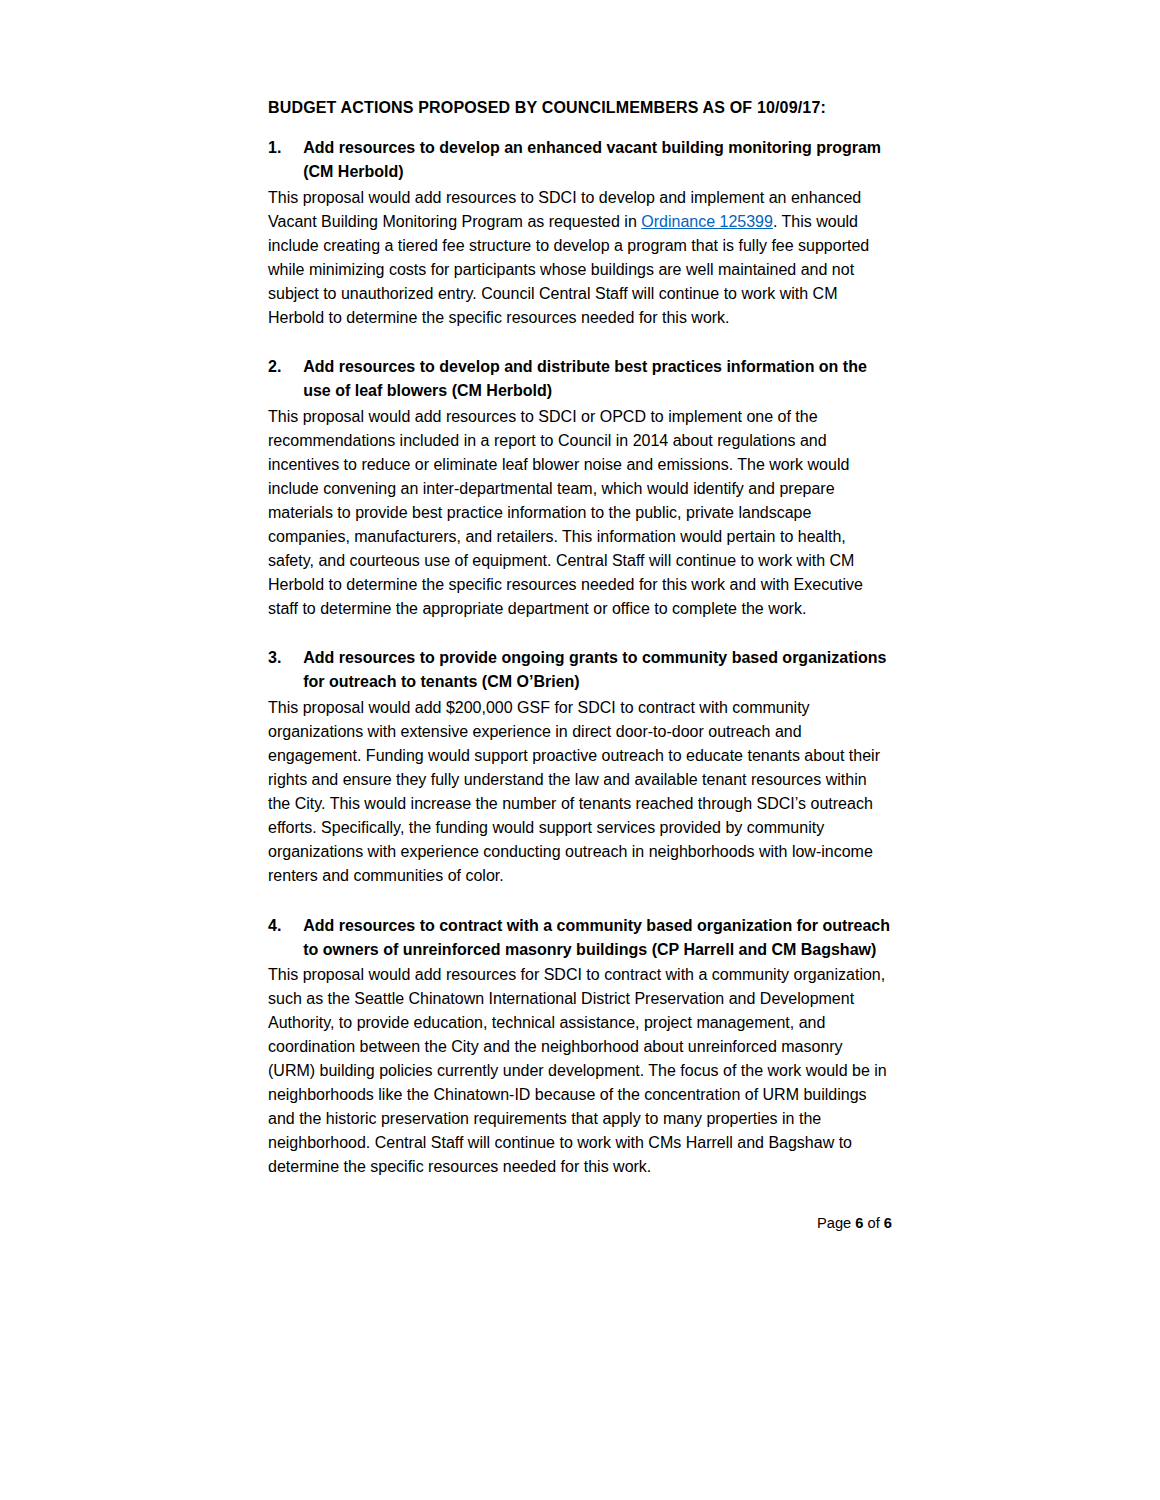Budget Actions Proposed by Councilmembers as of 10/09/17:
Add resources to develop an enhanced vacant building monitoring program (CM Herbold)
This proposal would add resources to SDCI to develop and implement an enhanced Vacant Building Monitoring Program as requested in Ordinance 125399. This would include creating a tiered fee structure to develop a program that is fully fee supported while minimizing costs for participants whose buildings are well maintained and not subject to unauthorized entry. Council Central Staff will continue to work with CM Herbold to determine the specific resources needed for this work.
Add resources to develop and distribute best practices information on the use of leaf blowers (CM Herbold)
This proposal would add resources to SDCI or OPCD to implement one of the recommendations included in a report to Council in 2014 about regulations and incentives to reduce or eliminate leaf blower noise and emissions. The work would include convening an inter-departmental team, which would identify and prepare materials to provide best practice information to the public, private landscape companies, manufacturers, and retailers. This information would pertain to health, safety, and courteous use of equipment. Central Staff will continue to work with CM Herbold to determine the specific resources needed for this work and with Executive staff to determine the appropriate department or office to complete the work.
Add resources to provide ongoing grants to community based organizations for outreach to tenants (CM O’Brien)
This proposal would add $200,000 GSF for SDCI to contract with community organizations with extensive experience in direct door-to-door outreach and engagement. Funding would support proactive outreach to educate tenants about their rights and ensure they fully understand the law and available tenant resources within the City. This would increase the number of tenants reached through SDCI’s outreach efforts. Specifically, the funding would support services provided by community organizations with experience conducting outreach in neighborhoods with low-income renters and communities of color.
Add resources to contract with a community based organization for outreach to owners of unreinforced masonry buildings (CP Harrell and CM Bagshaw)
This proposal would add resources for SDCI to contract with a community organization, such as the Seattle Chinatown International District Preservation and Development Authority, to provide education, technical assistance, project management, and coordination between the City and the neighborhood about unreinforced masonry (URM) building policies currently under development. The focus of the work would be in neighborhoods like the Chinatown-ID because of the concentration of URM buildings and the historic preservation requirements that apply to many properties in the neighborhood. Central Staff will continue to work with CMs Harrell and Bagshaw to determine the specific resources needed for this work.
Page 6 of 6